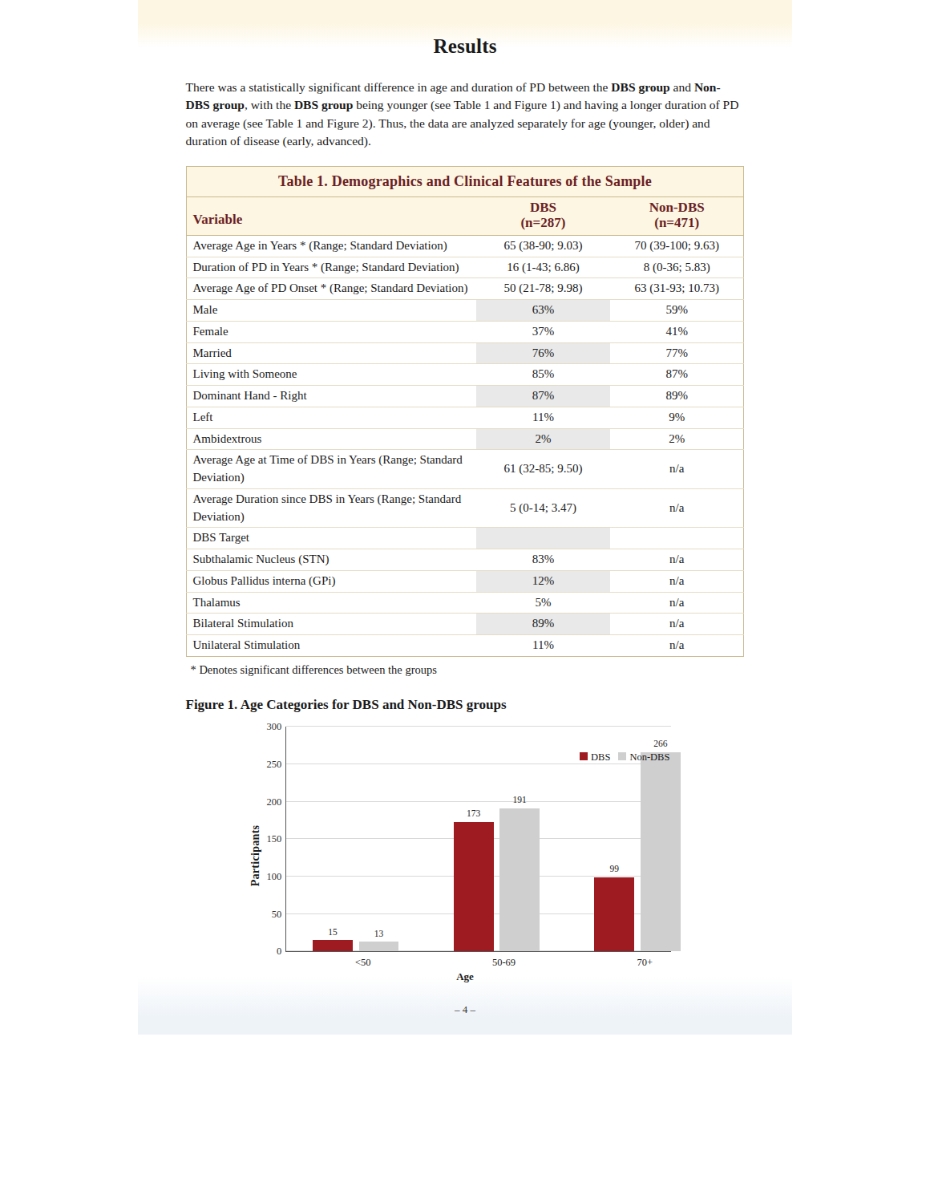Results
There was a statistically significant difference in age and duration of PD between the DBS group and Non-DBS group, with the DBS group being younger (see Table 1 and Figure 1) and having a longer duration of PD on average (see Table 1 and Figure 2). Thus, the data are analyzed separately for age (younger, older) and duration of disease (early, advanced).
Table 1. Demographics and Clinical Features of the Sample
| Variable | DBS (n=287) | Non-DBS (n=471) |
| --- | --- | --- |
| Average Age in Years * (Range; Standard Deviation) | 65 (38-90; 9.03) | 70 (39-100; 9.63) |
| Duration of PD in Years * (Range; Standard Deviation) | 16 (1-43; 6.86) | 8 (0-36; 5.83) |
| Average Age of PD Onset * (Range; Standard Deviation) | 50 (21-78; 9.98) | 63 (31-93; 10.73) |
| Male | 63% | 59% |
| Female | 37% | 41% |
| Married | 76% | 77% |
| Living with Someone | 85% | 87% |
| Dominant Hand - Right | 87% | 89% |
| Left | 11% | 9% |
| Ambidextrous | 2% | 2% |
| Average Age at Time of DBS in Years (Range; Standard Deviation) | 61 (32-85; 9.50) | n/a |
| Average Duration since DBS in Years (Range; Standard Deviation) | 5 (0-14; 3.47) | n/a |
| DBS Target | | |
| Subthalamic Nucleus (STN) | 83% | n/a |
| Globus Pallidus interna (GPi) | 12% | n/a |
| Thalamus | 5% | n/a |
| Bilateral Stimulation | 89% | n/a |
| Unilateral Stimulation | 11% | n/a |
* Denotes significant differences between the groups
Figure 1. Age Categories for DBS and Non-DBS groups
Participants
300
250
200
150
100
50
0
15
13
<50
173
191
50-69
99
266
70+
DBS Non-DBS
Age
– 4 –